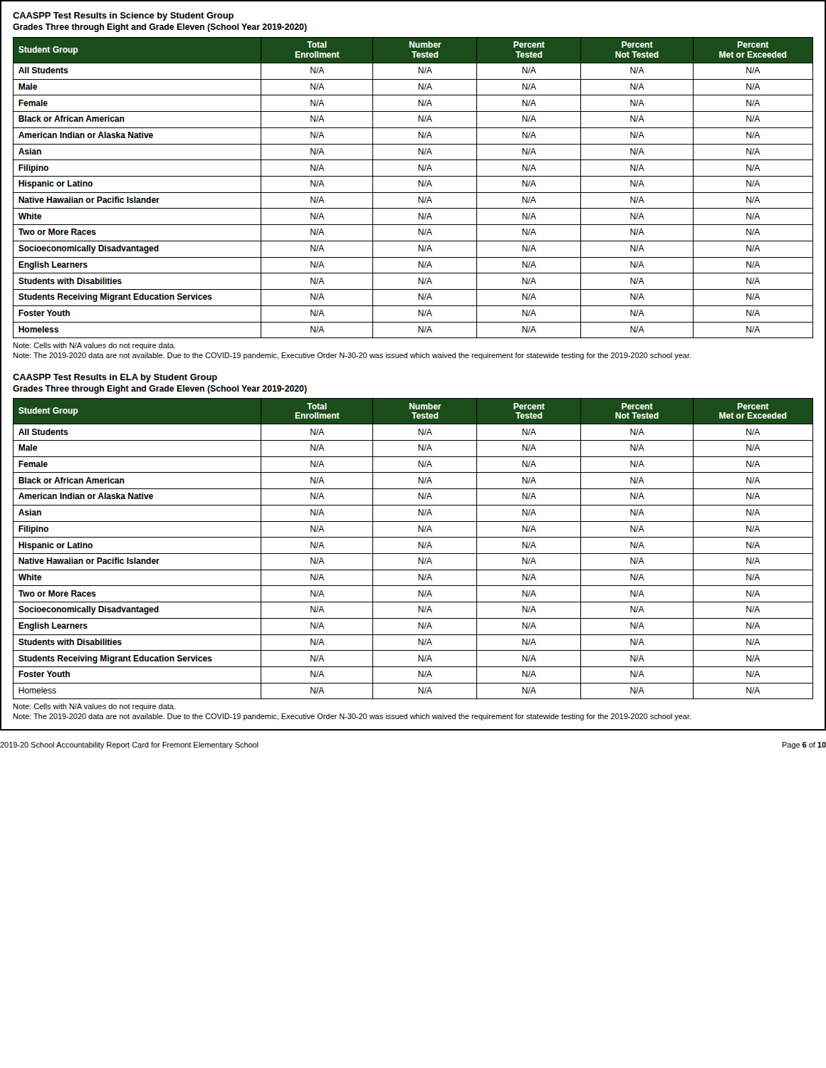CAASPP Test Results in Science by Student Group
Grades Three through Eight and Grade Eleven (School Year 2019-2020)
| Student Group | Total Enrollment | Number Tested | Percent Tested | Percent Not Tested | Percent Met or Exceeded |
| --- | --- | --- | --- | --- | --- |
| All Students | N/A | N/A | N/A | N/A | N/A |
| Male | N/A | N/A | N/A | N/A | N/A |
| Female | N/A | N/A | N/A | N/A | N/A |
| Black or African American | N/A | N/A | N/A | N/A | N/A |
| American Indian or Alaska Native | N/A | N/A | N/A | N/A | N/A |
| Asian | N/A | N/A | N/A | N/A | N/A |
| Filipino | N/A | N/A | N/A | N/A | N/A |
| Hispanic or Latino | N/A | N/A | N/A | N/A | N/A |
| Native Hawaiian or Pacific Islander | N/A | N/A | N/A | N/A | N/A |
| White | N/A | N/A | N/A | N/A | N/A |
| Two or More Races | N/A | N/A | N/A | N/A | N/A |
| Socioeconomically Disadvantaged | N/A | N/A | N/A | N/A | N/A |
| English Learners | N/A | N/A | N/A | N/A | N/A |
| Students with Disabilities | N/A | N/A | N/A | N/A | N/A |
| Students Receiving Migrant Education Services | N/A | N/A | N/A | N/A | N/A |
| Foster Youth | N/A | N/A | N/A | N/A | N/A |
| Homeless | N/A | N/A | N/A | N/A | N/A |
Note: Cells with N/A values do not require data.
Note: The 2019-2020 data are not available. Due to the COVID-19 pandemic, Executive Order N-30-20 was issued which waived the requirement for statewide testing for the 2019-2020 school year.
CAASPP Test Results in ELA by Student Group
Grades Three through Eight and Grade Eleven (School Year 2019-2020)
| Student Group | Total Enrollment | Number Tested | Percent Tested | Percent Not Tested | Percent Met or Exceeded |
| --- | --- | --- | --- | --- | --- |
| All Students | N/A | N/A | N/A | N/A | N/A |
| Male | N/A | N/A | N/A | N/A | N/A |
| Female | N/A | N/A | N/A | N/A | N/A |
| Black or African American | N/A | N/A | N/A | N/A | N/A |
| American Indian or Alaska Native | N/A | N/A | N/A | N/A | N/A |
| Asian | N/A | N/A | N/A | N/A | N/A |
| Filipino | N/A | N/A | N/A | N/A | N/A |
| Hispanic or Latino | N/A | N/A | N/A | N/A | N/A |
| Native Hawaiian or Pacific Islander | N/A | N/A | N/A | N/A | N/A |
| White | N/A | N/A | N/A | N/A | N/A |
| Two or More Races | N/A | N/A | N/A | N/A | N/A |
| Socioeconomically Disadvantaged | N/A | N/A | N/A | N/A | N/A |
| English Learners | N/A | N/A | N/A | N/A | N/A |
| Students with Disabilities | N/A | N/A | N/A | N/A | N/A |
| Students Receiving Migrant Education Services | N/A | N/A | N/A | N/A | N/A |
| Foster Youth | N/A | N/A | N/A | N/A | N/A |
| Homeless | N/A | N/A | N/A | N/A | N/A |
Note: Cells with N/A values do not require data.
Note: The 2019-2020 data are not available. Due to the COVID-19 pandemic, Executive Order N-30-20 was issued which waived the requirement for statewide testing for the 2019-2020 school year.
2019-20 School Accountability Report Card for Fremont Elementary School
Page 6 of 10